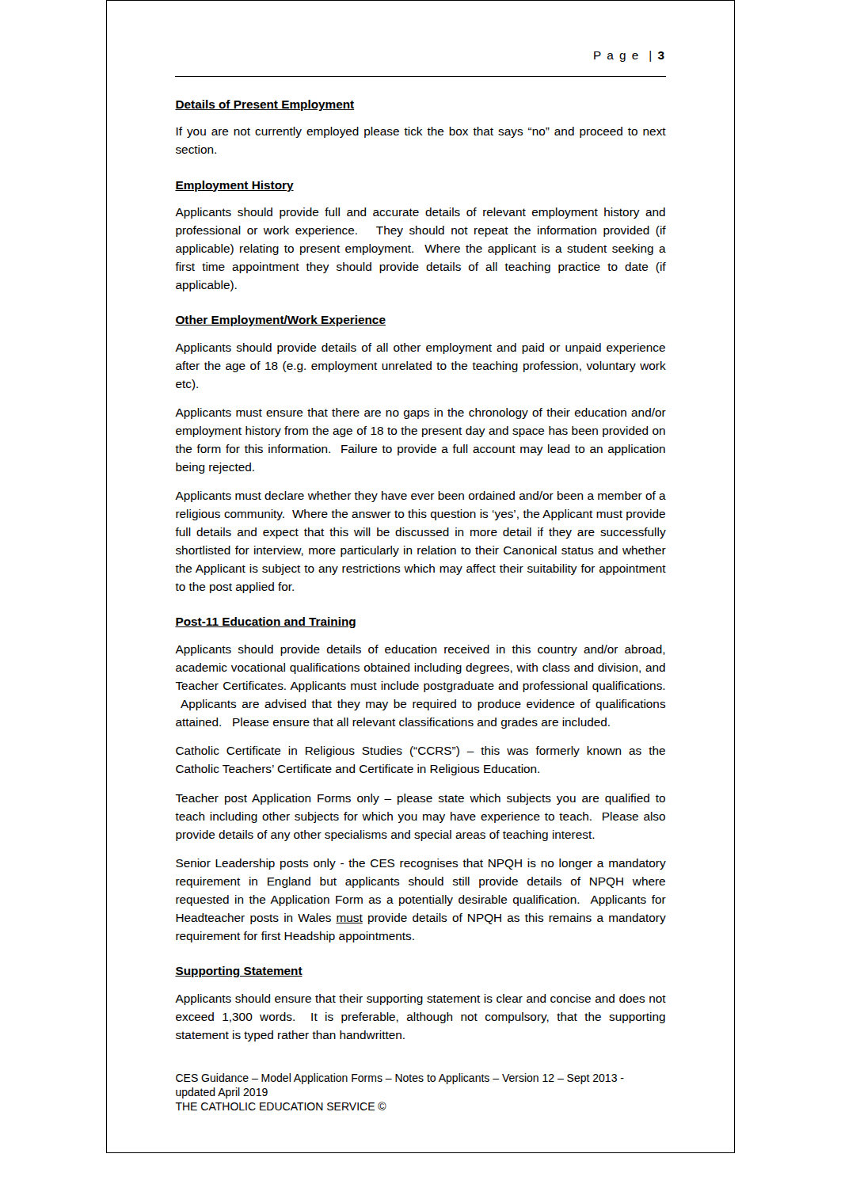P a g e | 3
Details of Present Employment
If you are not currently employed please tick the box that says “no” and proceed to next section.
Employment History
Applicants should provide full and accurate details of relevant employment history and professional or work experience. They should not repeat the information provided (if applicable) relating to present employment. Where the applicant is a student seeking a first time appointment they should provide details of all teaching practice to date (if applicable).
Other Employment/Work Experience
Applicants should provide details of all other employment and paid or unpaid experience after the age of 18 (e.g. employment unrelated to the teaching profession, voluntary work etc).
Applicants must ensure that there are no gaps in the chronology of their education and/or employment history from the age of 18 to the present day and space has been provided on the form for this information. Failure to provide a full account may lead to an application being rejected.
Applicants must declare whether they have ever been ordained and/or been a member of a religious community. Where the answer to this question is ‘yes’, the Applicant must provide full details and expect that this will be discussed in more detail if they are successfully shortlisted for interview, more particularly in relation to their Canonical status and whether the Applicant is subject to any restrictions which may affect their suitability for appointment to the post applied for.
Post-11 Education and Training
Applicants should provide details of education received in this country and/or abroad, academic vocational qualifications obtained including degrees, with class and division, and Teacher Certificates. Applicants must include postgraduate and professional qualifications. Applicants are advised that they may be required to produce evidence of qualifications attained. Please ensure that all relevant classifications and grades are included.
Catholic Certificate in Religious Studies (“CCRS”) – this was formerly known as the Catholic Teachers’ Certificate and Certificate in Religious Education.
Teacher post Application Forms only – please state which subjects you are qualified to teach including other subjects for which you may have experience to teach. Please also provide details of any other specialisms and special areas of teaching interest.
Senior Leadership posts only - the CES recognises that NPQH is no longer a mandatory requirement in England but applicants should still provide details of NPQH where requested in the Application Form as a potentially desirable qualification. Applicants for Headteacher posts in Wales must provide details of NPQH as this remains a mandatory requirement for first Headship appointments.
Supporting Statement
Applicants should ensure that their supporting statement is clear and concise and does not exceed 1,300 words. It is preferable, although not compulsory, that the supporting statement is typed rather than handwritten.
CES Guidance – Model Application Forms – Notes to Applicants – Version 12 – Sept 2013 - updated April 2019
THE CATHOLIC EDUCATION SERVICE ©